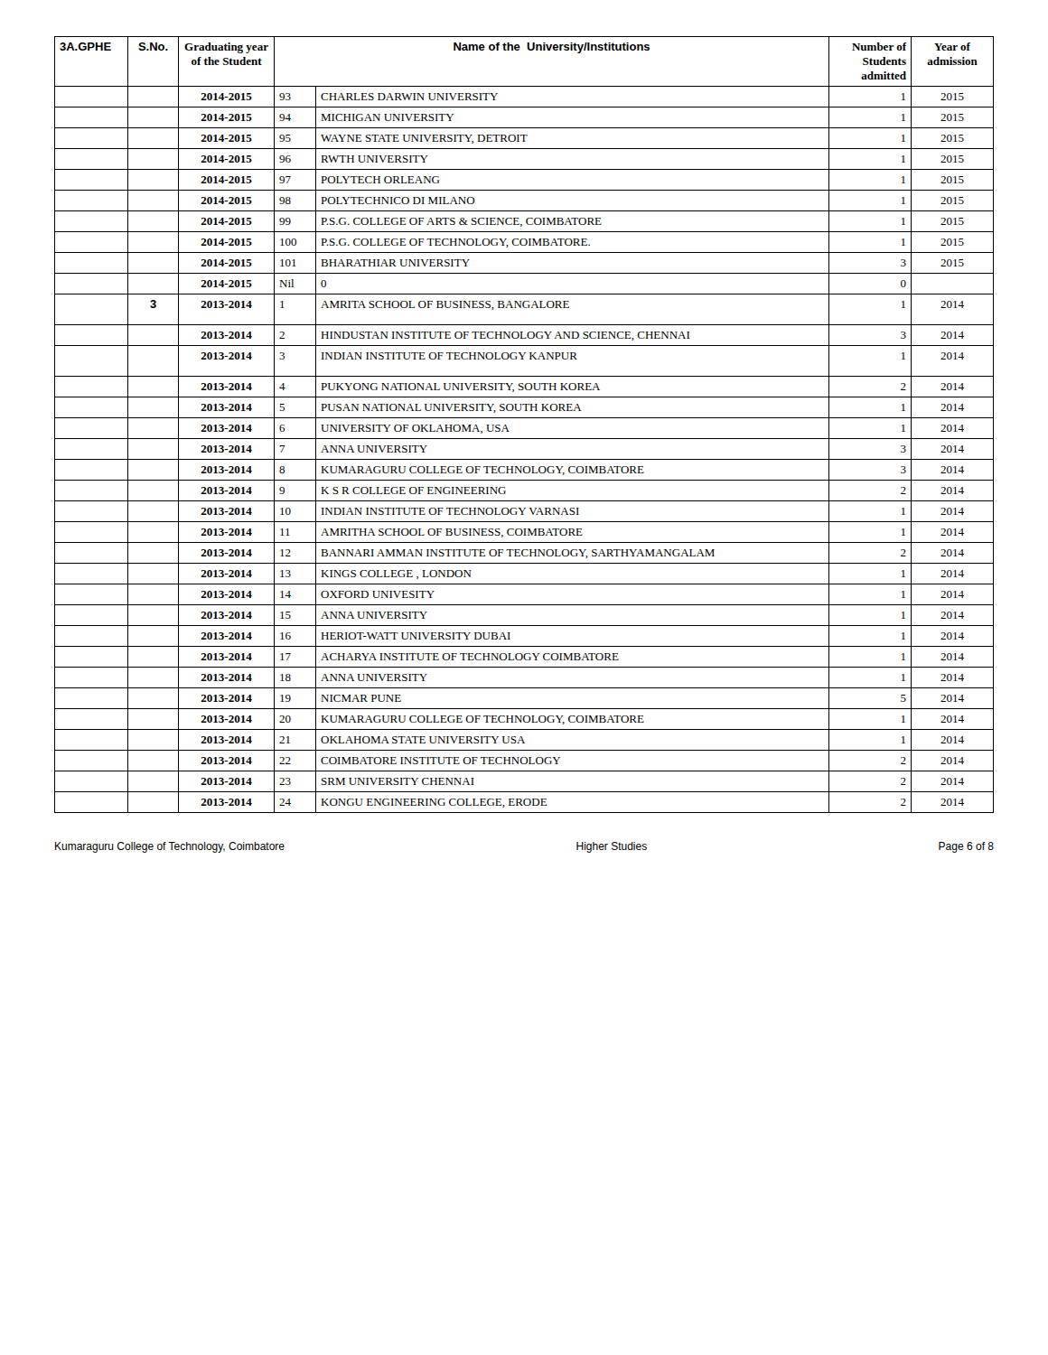| 3A.GPHE | S.No. | Graduating year of the Student | Name of the University/Institutions | Number of Students admitted | Year of admission |
| --- | --- | --- | --- | --- | --- |
| | | 2014-2015 | 93 | CHARLES DARWIN UNIVERSITY | 1 | 2015 |
| | | 2014-2015 | 94 | MICHIGAN UNIVERSITY | 1 | 2015 |
| | | 2014-2015 | 95 | WAYNE STATE UNIVERSITY, DETROIT | 1 | 2015 |
| | | 2014-2015 | 96 | RWTH UNIVERSITY | 1 | 2015 |
| | | 2014-2015 | 97 | POLYTECH ORLEANG | 1 | 2015 |
| | | 2014-2015 | 98 | POLYTECHNICO DI MILANO | 1 | 2015 |
| | | 2014-2015 | 99 | P.S.G. COLLEGE OF ARTS & SCIENCE, COIMBATORE | 1 | 2015 |
| | | 2014-2015 | 100 | P.S.G. COLLEGE OF TECHNOLOGY, COIMBATORE. | 1 | 2015 |
| | | 2014-2015 | 101 | BHARATHIAR UNIVERSITY | 3 | 2015 |
| | | 2014-2015 | Nil | 0 | 0 | |
| | 3 | 2013-2014 | 1 | AMRITA SCHOOL OF BUSINESS, BANGALORE | 1 | 2014 |
| | | 2013-2014 | 2 | HINDUSTAN INSTITUTE OF TECHNOLOGY AND SCIENCE, CHENNAI | 3 | 2014 |
| | | 2013-2014 | 3 | INDIAN INSTITUTE OF TECHNOLOGY KANPUR | 1 | 2014 |
| | | 2013-2014 | 4 | PUKYONG NATIONAL UNIVERSITY, SOUTH KOREA | 2 | 2014 |
| | | 2013-2014 | 5 | PUSAN NATIONAL UNIVERSITY, SOUTH KOREA | 1 | 2014 |
| | | 2013-2014 | 6 | UNIVERSITY OF OKLAHOMA, USA | 1 | 2014 |
| | | 2013-2014 | 7 | ANNA UNIVERSITY | 3 | 2014 |
| | | 2013-2014 | 8 | KUMARAGURU COLLEGE OF TECHNOLOGY, COIMBATORE | 3 | 2014 |
| | | 2013-2014 | 9 | K S R COLLEGE OF ENGINEERING | 2 | 2014 |
| | | 2013-2014 | 10 | INDIAN INSTITUTE OF TECHNOLOGY VARNASI | 1 | 2014 |
| | | 2013-2014 | 11 | AMRITHA SCHOOL OF BUSINESS, COIMBATORE | 1 | 2014 |
| | | 2013-2014 | 12 | BANNARI AMMAN INSTITUTE OF TECHNOLOGY, SARTHYAMANGALAM | 2 | 2014 |
| | | 2013-2014 | 13 | KINGS COLLEGE , LONDON | 1 | 2014 |
| | | 2013-2014 | 14 | OXFORD UNIVESITY | 1 | 2014 |
| | | 2013-2014 | 15 | ANNA UNIVERSITY | 1 | 2014 |
| | | 2013-2014 | 16 | HERIOT-WATT UNIVERSITY DUBAI | 1 | 2014 |
| | | 2013-2014 | 17 | ACHARYA INSTITUTE OF TECHNOLOGY COIMBATORE | 1 | 2014 |
| | | 2013-2014 | 18 | ANNA UNIVERSITY | 1 | 2014 |
| | | 2013-2014 | 19 | NICMAR PUNE | 5 | 2014 |
| | | 2013-2014 | 20 | KUMARAGURU COLLEGE OF TECHNOLOGY, COIMBATORE | 1 | 2014 |
| | | 2013-2014 | 21 | OKLAHOMA STATE UNIVERSITY USA | 1 | 2014 |
| | | 2013-2014 | 22 | COIMBATORE INSTITUTE OF TECHNOLOGY | 2 | 2014 |
| | | 2013-2014 | 23 | SRM UNIVERSITY CHENNAI | 2 | 2014 |
| | | 2013-2014 | 24 | KONGU ENGINEERING COLLEGE, ERODE | 2 | 2014 |
Kumaraguru College of Technology, Coimbatore Higher Studies Page 6 of 8